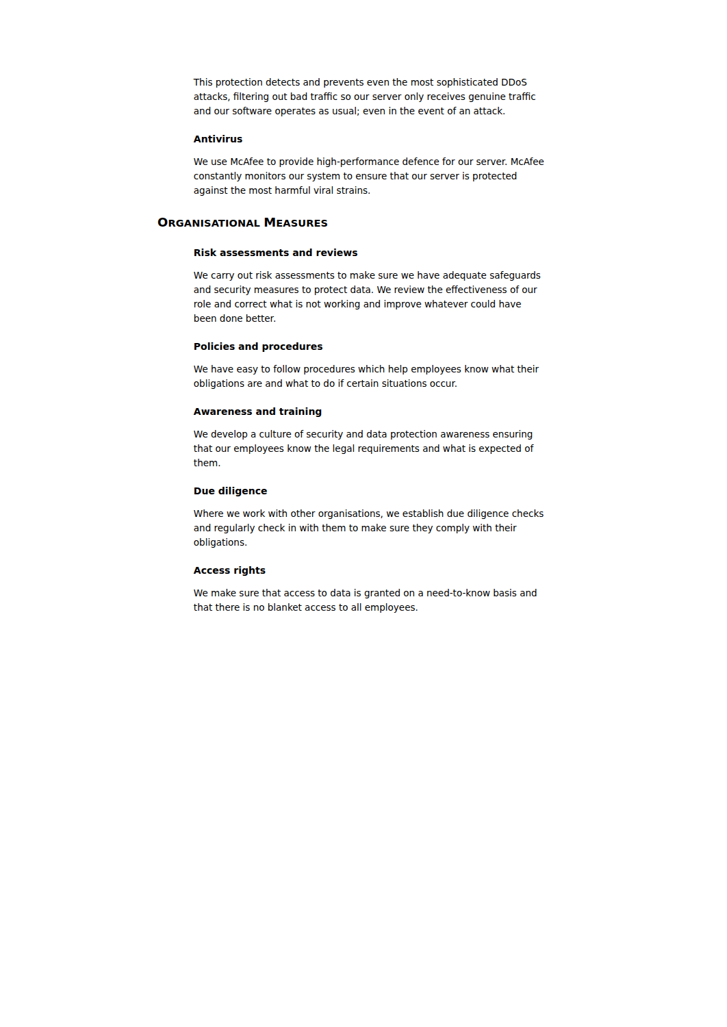This protection detects and prevents even the most sophisticated DDoS attacks, filtering out bad traffic so our server only receives genuine traffic and our software operates as usual; even in the event of an attack.
Antivirus
We use McAfee to provide high-performance defence for our server. McAfee constantly monitors our system to ensure that our server is protected against the most harmful viral strains.
ORGANISATIONAL MEASURES
Risk assessments and reviews
We carry out risk assessments to make sure we have adequate safeguards and security measures to protect data. We review the effectiveness of our role and correct what is not working and improve whatever could have been done better.
Policies and procedures
We have easy to follow procedures which help employees know what their obligations are and what to do if certain situations occur.
Awareness and training
We develop a culture of security and data protection awareness ensuring that our employees know the legal requirements and what is expected of them.
Due diligence
Where we work with other organisations, we establish due diligence checks and regularly check in with them to make sure they comply with their obligations.
Access rights
We make sure that access to data is granted on a need-to-know basis and that there is no blanket access to all employees.